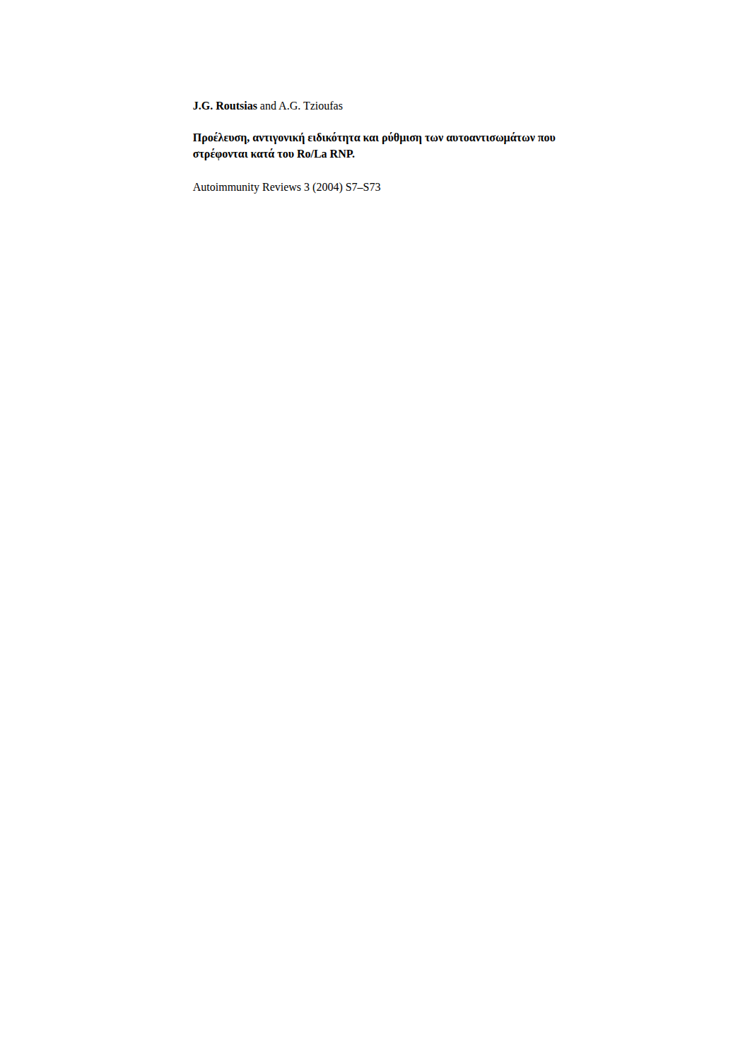J.G. Routsias and A.G. Tzioufas
Προέλευση, αντιγονική ειδικότητα και ρύθμιση των αυτοαντισωμάτων που στρέφονται κατά του Ro/La RNP.
Autoimmunity Reviews 3 (2004) S7–S73